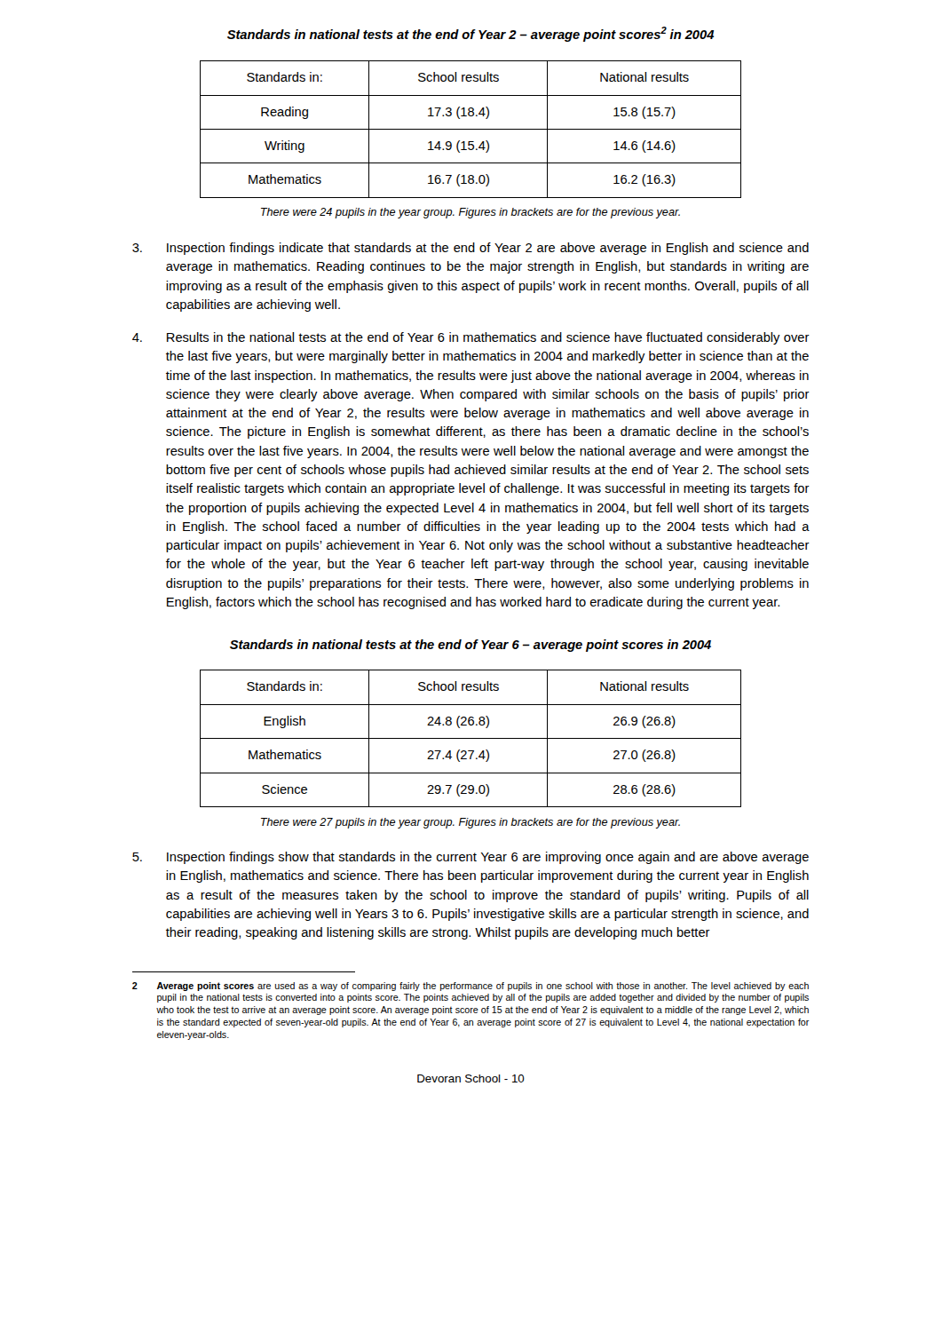Standards in national tests at the end of Year 2 – average point scores2 in 2004
| Standards in: | School results | National results |
| --- | --- | --- |
| Reading | 17.3 (18.4) | 15.8 (15.7) |
| Writing | 14.9 (15.4) | 14.6 (14.6) |
| Mathematics | 16.7 (18.0) | 16.2 (16.3) |
There were 24 pupils in the year group. Figures in brackets are for the previous year.
3. Inspection findings indicate that standards at the end of Year 2 are above average in English and science and average in mathematics. Reading continues to be the major strength in English, but standards in writing are improving as a result of the emphasis given to this aspect of pupils’ work in recent months. Overall, pupils of all capabilities are achieving well.
4. Results in the national tests at the end of Year 6 in mathematics and science have fluctuated considerably over the last five years, but were marginally better in mathematics in 2004 and markedly better in science than at the time of the last inspection. In mathematics, the results were just above the national average in 2004, whereas in science they were clearly above average. When compared with similar schools on the basis of pupils’ prior attainment at the end of Year 2, the results were below average in mathematics and well above average in science. The picture in English is somewhat different, as there has been a dramatic decline in the school’s results over the last five years. In 2004, the results were well below the national average and were amongst the bottom five per cent of schools whose pupils had achieved similar results at the end of Year 2. The school sets itself realistic targets which contain an appropriate level of challenge. It was successful in meeting its targets for the proportion of pupils achieving the expected Level 4 in mathematics in 2004, but fell well short of its targets in English. The school faced a number of difficulties in the year leading up to the 2004 tests which had a particular impact on pupils’ achievement in Year 6. Not only was the school without a substantive headteacher for the whole of the year, but the Year 6 teacher left part-way through the school year, causing inevitable disruption to the pupils’ preparations for their tests. There were, however, also some underlying problems in English, factors which the school has recognised and has worked hard to eradicate during the current year.
Standards in national tests at the end of Year 6 – average point scores in 2004
| Standards in: | School results | National results |
| --- | --- | --- |
| English | 24.8 (26.8) | 26.9 (26.8) |
| Mathematics | 27.4 (27.4) | 27.0 (26.8) |
| Science | 29.7 (29.0) | 28.6 (28.6) |
There were 27 pupils in the year group. Figures in brackets are for the previous year.
5. Inspection findings show that standards in the current Year 6 are improving once again and are above average in English, mathematics and science. There has been particular improvement during the current year in English as a result of the measures taken by the school to improve the standard of pupils’ writing. Pupils of all capabilities are achieving well in Years 3 to 6. Pupils’ investigative skills are a particular strength in science, and their reading, speaking and listening skills are strong. Whilst pupils are developing much better
2 Average point scores are used as a way of comparing fairly the performance of pupils in one school with those in another. The level achieved by each pupil in the national tests is converted into a points score. The points achieved by all of the pupils are added together and divided by the number of pupils who took the test to arrive at an average point score. An average point score of 15 at the end of Year 2 is equivalent to a middle of the range Level 2, which is the standard expected of seven-year-old pupils. At the end of Year 6, an average point score of 27 is equivalent to Level 4, the national expectation for eleven-year-olds.
Devoran School - 10